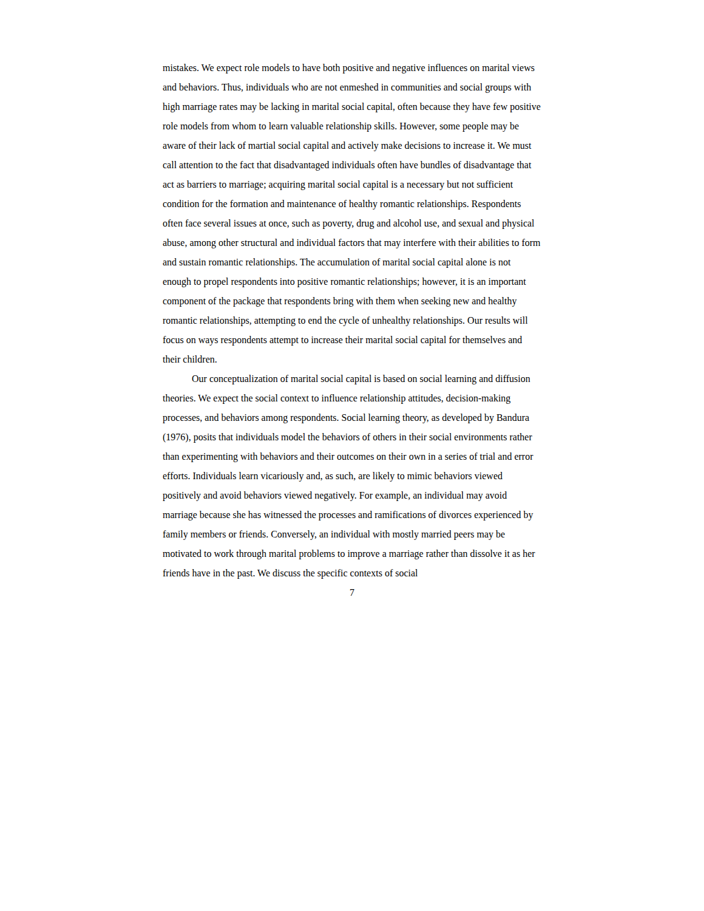mistakes. We expect role models to have both positive and negative influences on marital views and behaviors. Thus, individuals who are not enmeshed in communities and social groups with high marriage rates may be lacking in marital social capital, often because they have few positive role models from whom to learn valuable relationship skills. However, some people may be aware of their lack of martial social capital and actively make decisions to increase it. We must call attention to the fact that disadvantaged individuals often have bundles of disadvantage that act as barriers to marriage; acquiring marital social capital is a necessary but not sufficient condition for the formation and maintenance of healthy romantic relationships. Respondents often face several issues at once, such as poverty, drug and alcohol use, and sexual and physical abuse, among other structural and individual factors that may interfere with their abilities to form and sustain romantic relationships. The accumulation of marital social capital alone is not enough to propel respondents into positive romantic relationships; however, it is an important component of the package that respondents bring with them when seeking new and healthy romantic relationships, attempting to end the cycle of unhealthy relationships. Our results will focus on ways respondents attempt to increase their marital social capital for themselves and their children.
Our conceptualization of marital social capital is based on social learning and diffusion theories. We expect the social context to influence relationship attitudes, decision-making processes, and behaviors among respondents. Social learning theory, as developed by Bandura (1976), posits that individuals model the behaviors of others in their social environments rather than experimenting with behaviors and their outcomes on their own in a series of trial and error efforts. Individuals learn vicariously and, as such, are likely to mimic behaviors viewed positively and avoid behaviors viewed negatively. For example, an individual may avoid marriage because she has witnessed the processes and ramifications of divorces experienced by family members or friends. Conversely, an individual with mostly married peers may be motivated to work through marital problems to improve a marriage rather than dissolve it as her friends have in the past. We discuss the specific contexts of social
7